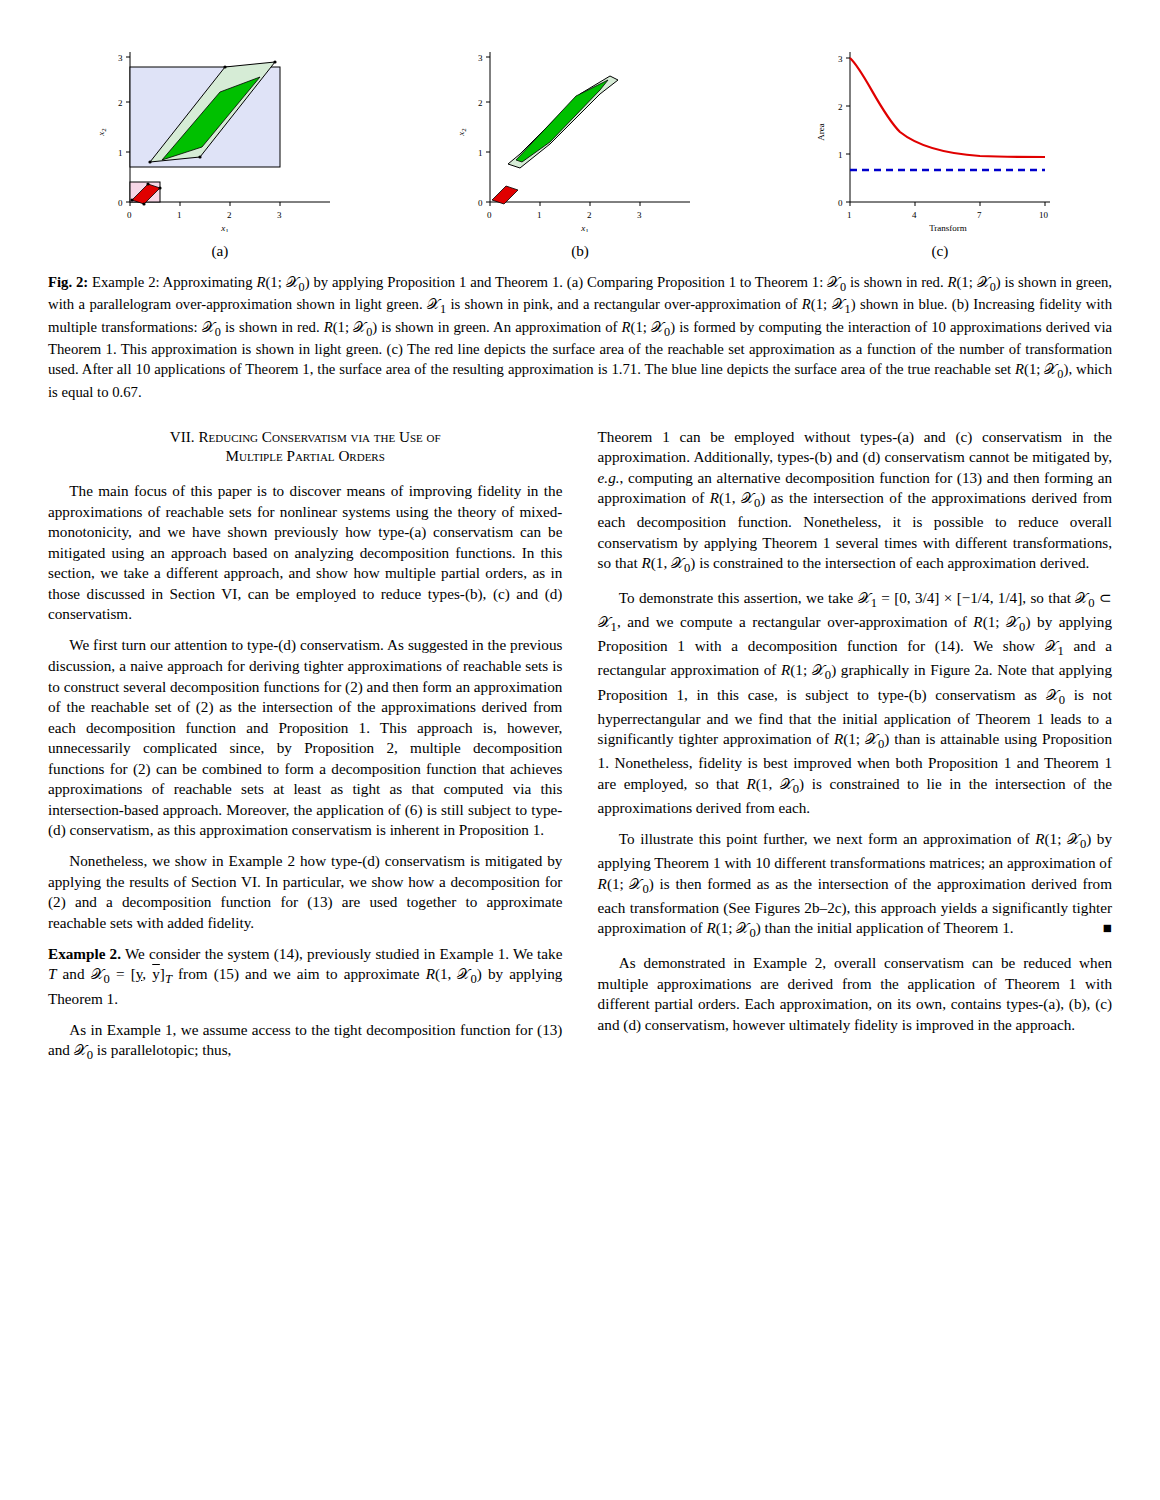0 1 2 3 0 1 2 3 x1 x2
(a)
0 1 2 3 0 1 2 3 x1 x2
(b)
0 1 2 3 1 4 7 10 Transform Area
(c)
Fig. 2: Example 2: Approximating R(1; 𝒳0) by applying Proposition 1 and Theorem 1. (a) Comparing Proposition 1 to Theorem 1: 𝒳0 is shown in red. R(1; 𝒳0) is shown in green, with a parallelogram over-approximation shown in light green. 𝒳1 is shown in pink, and a rectangular over-approximation of R(1; 𝒳1) shown in blue. (b) Increasing fidelity with multiple transformations: 𝒳0 is shown in red. R(1; 𝒳0) is shown in green. An approximation of R(1; 𝒳0) is formed by computing the interaction of 10 approximations derived via Theorem 1. This approximation is shown in light green. (c) The red line depicts the surface area of the reachable set approximation as a function of the number of transformation used. After all 10 applications of Theorem 1, the surface area of the resulting approximation is 1.71. The blue line depicts the surface area of the true reachable set R(1; 𝒳0), which is equal to 0.67.
VII. Reducing Conservatism via the Use of
Multiple Partial Orders
The main focus of this paper is to discover means of improving fidelity in the approximations of reachable sets for nonlinear systems using the theory of mixed-monotonicity, and we have shown previously how type-(a) conservatism can be mitigated using an approach based on analyzing decomposition functions. In this section, we take a different approach, and show how multiple partial orders, as in those discussed in Section VI, can be employed to reduce types-(b), (c) and (d) conservatism.
We first turn our attention to type-(d) conservatism. As suggested in the previous discussion, a naive approach for deriving tighter approximations of reachable sets is to construct several decomposition functions for (2) and then form an approximation of the reachable set of (2) as the intersection of the approximations derived from each decomposition function and Proposition 1. This approach is, however, unnecessarily complicated since, by Proposition 2, multiple decomposition functions for (2) can be combined to form a decomposition function that achieves approximations of reachable sets at least as tight as that computed via this intersection-based approach. Moreover, the application of (6) is still subject to type-(d) conservatism, as this approximation conservatism is inherent in Proposition 1.
Nonetheless, we show in Example 2 how type-(d) conservatism is mitigated by applying the results of Section VI. In particular, we show how a decomposition for (2) and a decomposition function for (13) are used together to approximate reachable sets with added fidelity.
Example 2. We consider the system (14), previously studied in Example 1. We take T and 𝒳0 = [y, y]T from (15) and we aim to approximate R(1, 𝒳0) by applying Theorem 1.
As in Example 1, we assume access to the tight decomposition function for (13) and 𝒳0 is parallelotopic; thus,
Theorem 1 can be employed without types-(a) and (c) conservatism in the approximation. Additionally, types-(b) and (d) conservatism cannot be mitigated by, e.g., computing an alternative decomposition function for (13) and then forming an approximation of R(1, 𝒳0) as the intersection of the approximations derived from each decomposition function. Nonetheless, it is possible to reduce overall conservatism by applying Theorem 1 several times with different transformations, so that R(1, 𝒳0) is constrained to the intersection of each approximation derived.
To demonstrate this assertion, we take 𝒳1 = [0, 3/4] × [−1/4, 1/4], so that 𝒳0 ⊂ 𝒳1, and we compute a rectangular over-approximation of R(1; 𝒳0) by applying Proposition 1 with a decomposition function for (14). We show 𝒳1 and a rectangular approximation of R(1; 𝒳0) graphically in Figure 2a. Note that applying Proposition 1, in this case, is subject to type-(b) conservatism as 𝒳0 is not hyperrectangular and we find that the initial application of Theorem 1 leads to a significantly tighter approximation of R(1; 𝒳0) than is attainable using Proposition 1. Nonetheless, fidelity is best improved when both Proposition 1 and Theorem 1 are employed, so that R(1, 𝒳0) is constrained to lie in the intersection of the approximations derived from each.
To illustrate this point further, we next form an approximation of R(1; 𝒳0) by applying Theorem 1 with 10 different transformations matrices; an approximation of R(1; 𝒳0) is then formed as as the intersection of the approximation derived from each transformation (See Figures 2b–2c), this approach yields a significantly tighter approximation of R(1; 𝒳0) than the initial application of Theorem 1. ■
As demonstrated in Example 2, overall conservatism can be reduced when multiple approximations are derived from the application of Theorem 1 with different partial orders. Each approximation, on its own, contains types-(a), (b), (c) and (d) conservatism, however ultimately fidelity is improved in the approach.